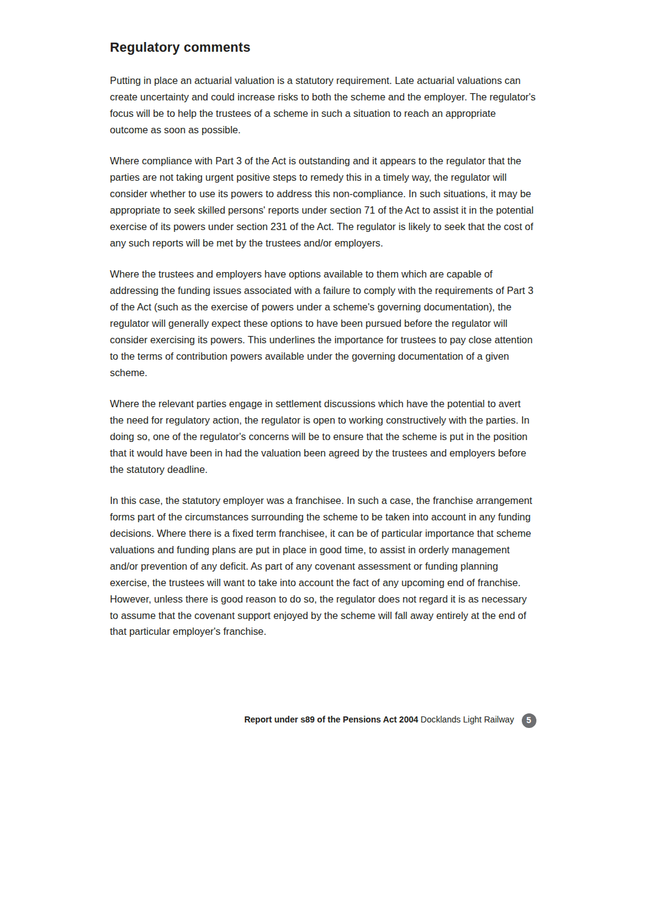Regulatory comments
Putting in place an actuarial valuation is a statutory requirement. Late actuarial valuations can create uncertainty and could increase risks to both the scheme and the employer. The regulator's focus will be to help the trustees of a scheme in such a situation to reach an appropriate outcome as soon as possible.
Where compliance with Part 3 of the Act is outstanding and it appears to the regulator that the parties are not taking urgent positive steps to remedy this in a timely way, the regulator will consider whether to use its powers to address this non-compliance. In such situations, it may be appropriate to seek skilled persons' reports under section 71 of the Act to assist it in the potential exercise of its powers under section 231 of the Act. The regulator is likely to seek that the cost of any such reports will be met by the trustees and/or employers.
Where the trustees and employers have options available to them which are capable of addressing the funding issues associated with a failure to comply with the requirements of Part 3 of the Act (such as the exercise of powers under a scheme's governing documentation), the regulator will generally expect these options to have been pursued before the regulator will consider exercising its powers. This underlines the importance for trustees to pay close attention to the terms of contribution powers available under the governing documentation of a given scheme.
Where the relevant parties engage in settlement discussions which have the potential to avert the need for regulatory action, the regulator is open to working constructively with the parties. In doing so, one of the regulator's concerns will be to ensure that the scheme is put in the position that it would have been in had the valuation been agreed by the trustees and employers before the statutory deadline.
In this case, the statutory employer was a franchisee. In such a case, the franchise arrangement forms part of the circumstances surrounding the scheme to be taken into account in any funding decisions. Where there is a fixed term franchisee, it can be of particular importance that scheme valuations and funding plans are put in place in good time, to assist in orderly management and/or prevention of any deficit. As part of any covenant assessment or funding planning exercise, the trustees will want to take into account the fact of any upcoming end of franchise. However, unless there is good reason to do so, the regulator does not regard it is as necessary to assume that the covenant support enjoyed by the scheme will fall away entirely at the end of that particular employer's franchise.
Report under s89 of the Pensions Act 2004 Docklands Light Railway 5